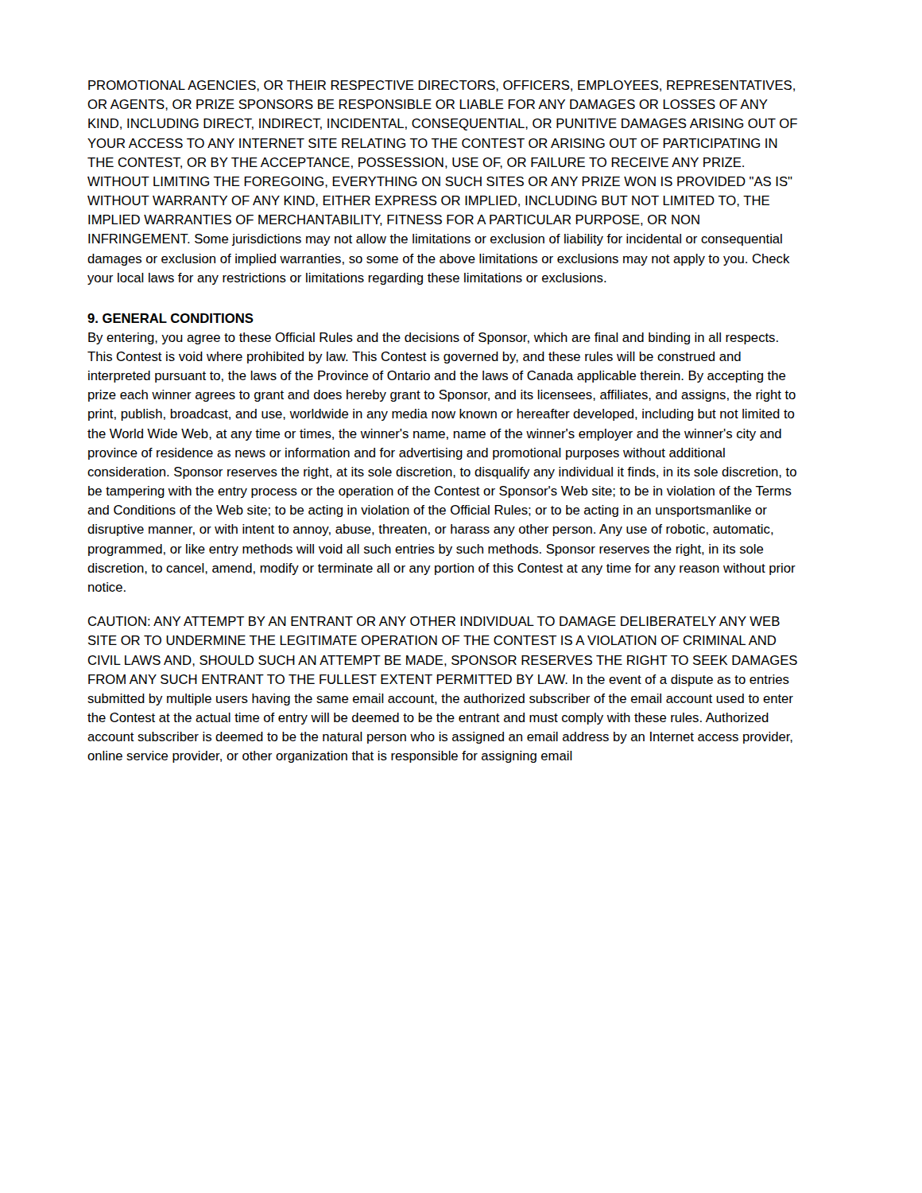PROMOTIONAL AGENCIES, OR THEIR RESPECTIVE DIRECTORS, OFFICERS, EMPLOYEES, REPRESENTATIVES, OR AGENTS, OR PRIZE SPONSORS BE RESPONSIBLE OR LIABLE FOR ANY DAMAGES OR LOSSES OF ANY KIND, INCLUDING DIRECT, INDIRECT, INCIDENTAL, CONSEQUENTIAL, OR PUNITIVE DAMAGES ARISING OUT OF YOUR ACCESS TO ANY INTERNET SITE RELATING TO THE CONTEST OR ARISING OUT OF PARTICIPATING IN THE CONTEST, OR BY THE ACCEPTANCE, POSSESSION, USE OF, OR FAILURE TO RECEIVE ANY PRIZE. WITHOUT LIMITING THE FOREGOING, EVERYTHING ON SUCH SITES OR ANY PRIZE WON IS PROVIDED "AS IS" WITHOUT WARRANTY OF ANY KIND, EITHER EXPRESS OR IMPLIED, INCLUDING BUT NOT LIMITED TO, THE IMPLIED WARRANTIES OF MERCHANTABILITY, FITNESS FOR A PARTICULAR PURPOSE, OR NON INFRINGEMENT. Some jurisdictions may not allow the limitations or exclusion of liability for incidental or consequential damages or exclusion of implied warranties, so some of the above limitations or exclusions may not apply to you. Check your local laws for any restrictions or limitations regarding these limitations or exclusions.
9. GENERAL CONDITIONS
By entering, you agree to these Official Rules and the decisions of Sponsor, which are final and binding in all respects. This Contest is void where prohibited by law. This Contest is governed by, and these rules will be construed and interpreted pursuant to, the laws of the Province of Ontario and the laws of Canada applicable therein. By accepting the prize each winner agrees to grant and does hereby grant to Sponsor, and its licensees, affiliates, and assigns, the right to print, publish, broadcast, and use, worldwide in any media now known or hereafter developed, including but not limited to the World Wide Web, at any time or times, the winner's name, name of the winner's employer and the winner's city and province of residence as news or information and for advertising and promotional purposes without additional consideration. Sponsor reserves the right, at its sole discretion, to disqualify any individual it finds, in its sole discretion, to be tampering with the entry process or the operation of the Contest or Sponsor's Web site; to be in violation of the Terms and Conditions of the Web site; to be acting in violation of the Official Rules; or to be acting in an unsportsmanlike or disruptive manner, or with intent to annoy, abuse, threaten, or harass any other person. Any use of robotic, automatic, programmed, or like entry methods will void all such entries by such methods. Sponsor reserves the right, in its sole discretion, to cancel, amend, modify or terminate all or any portion of this Contest at any time for any reason without prior notice.
CAUTION: ANY ATTEMPT BY AN ENTRANT OR ANY OTHER INDIVIDUAL TO DAMAGE DELIBERATELY ANY WEB SITE OR TO UNDERMINE THE LEGITIMATE OPERATION OF THE CONTEST IS A VIOLATION OF CRIMINAL AND CIVIL LAWS AND, SHOULD SUCH AN ATTEMPT BE MADE, SPONSOR RESERVES THE RIGHT TO SEEK DAMAGES FROM ANY SUCH ENTRANT TO THE FULLEST EXTENT PERMITTED BY LAW. In the event of a dispute as to entries submitted by multiple users having the same email account, the authorized subscriber of the email account used to enter the Contest at the actual time of entry will be deemed to be the entrant and must comply with these rules. Authorized account subscriber is deemed to be the natural person who is assigned an email address by an Internet access provider, online service provider, or other organization that is responsible for assigning email